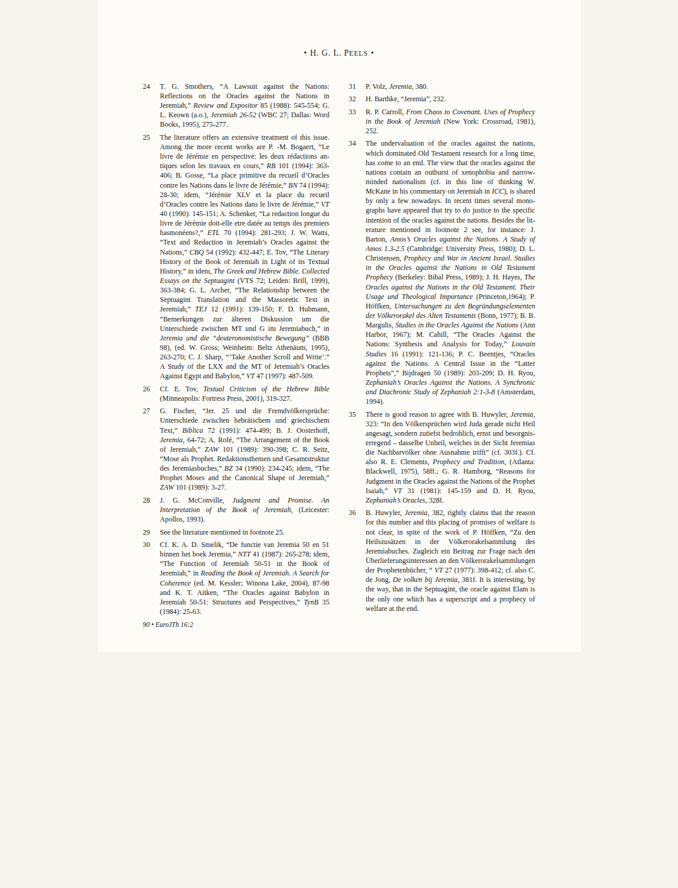•H. G. L. PEELS•
24
T. G. Smothers, “A Lawsuit against the Nations: Reflections on the Oracles against the Nations in Jeremiah,” Review and Expositor 85 (1988): 545-554; G. L. Keown (a.o.), Jeremiah 26-52 (WBC 27; Dallas: Word Books, 1995), 275-277.
25
The literature offers an extensive treatment of this issue. Among the more recent works are P. -M. Bogaert, “Le livre de Jérémie en perspective: les deux rédactions antiques selon les travaux en cours,” RB 101 (1994): 363-406; B. Gosse, “La place primitive du recueil d’Oracles contre les Nations dans le livre de Jérémie,” BN 74 (1994): 28-30; idem, “Jérémie XLV et la place du recueil d’Oracles contre les Nations dans le livre de Jérémie,” VT 40 (1990): 145-151; A. Schenker, “La redaction longue du livre de Jérémie doit-elle etre datée au temps des premiers hasmonéens?,” ETL 70 (1994): 281-293; J. W. Watts, “Text and Redaction in Jeremiah’s Oracles against the Nations,” CBQ 54 (1992): 432-447; E. Tov, “The Literary History of the Book of Jeremiah in Light of its Textual History,” in idem, The Greek and Hebrew Bible. Collected Essays on the Septuagint (VTS 72; Leiden: Brill, 1999), 363-384; G. L. Archer, “The Relationship between the Septuagint Translation and the Massoretic Text in Jeremiah,” TEJ 12 (1991): 139-150; F. D. Hubmann, “Bemerkungen zur älteren Diskussion um die Unterschiede zwischen MT und G im Jeremiabuch,” in Jeremia und die “deuteronomistische Bewegung” (BBB 98), (ed. W. Gross; Weinheim: Beltz Athenäum, 1995), 263-270; C. J. Sharp, “’Take Another Scroll and Write’.” A Study of the LXX and the MT of Jeremiah’s Oracles Against Egypt and Babylon,” VT 47 (1997): 487-509.
26
Cf. E. Tov, Textual Criticism of the Hebrew Bible (Minneapolis: Fortress Press, 2001), 319-327.
27
G. Fischer, “Jer. 25 und die Fremdvölkersprüche: Unterschiede zwischen hebräischem und griechischem Text,” Biblica 72 (1991): 474-499; B. J. Oosterhoff, Jeremia, 64-72; A. Rofé, “The Arrangement of the Book of Jeremiah,” ZAW 101 (1989): 390-398; C. R. Seitz, “Mose als Prophet. Redaktionsthemen und Gesamtstruktur des Jeremiasbuches,” BZ 34 (1990): 234-245; idem, “The Prophet Moses and the Canonical Shape of Jeremiah,” ZAW 101 (1989): 3-27.
28
J. G. McConville, Judgment and Promise. An Interpretation of the Book of Jeremiah, (Leicester: Apollos, 1993).
29
See the literature mentioned in footnote 25.
30
Cf. K. A. D. Smelik, “De functie van Jeremia 50 en 51 binnen het boek Jeremia,” NTT 41 (1987): 265-278; idem, “The Function of Jeremiah 50-51 in the Book of Jeremiah,” in Reading the Book of Jeremiah. A Search for Coherence (ed. M. Kessler; Winona Lake, 2004), 87-98 and K. T. Aitken, “The Oracles against Babylon in Jeremiah 50-51: Structures and Perspectives,” TynB 35 (1984): 25-63.
31
P. Volz, Jeremia, 380.
32
H. Barthke, “Jeremia”, 232.
33
R. P. Carroll, From Chaos to Covenant. Uses of Prophecy in the Book of Jeremiah (New York: Crossroad, 1981), 252.
34
The undervaluation of the oracles against the nations, which dominated Old Testament research for a long time, has come to an end. The view that the oracles against the nations contain an outburst of xenophobia and narrow-minded nationalism (cf. in this line of thinking W. McKane in his commentary on Jeremiah in ICC), is shared by only a few nowadays. In recent times several monographs have appeared that try to do justice to the specific intention of the oracles against the nations. Besides the literature mentioned in footnote 2 see, for instance: J. Barton, Amos’s Oracles against the Nations. A Study of Amos 1.3-2.5 (Cambridge: University Press, 1980); D. L. Christensen, Prophecy and War in Ancient Israel. Studies in the Oracles against the Nations in Old Testament Prophecy (Berkeley: Bibal Press, 1989); J. H. Hayes, The Oracles against the Nations in the Old Testament. Their Usage und Theological Importance (Princeton,1964); P. Höffken, Untersuchungen zu den Begründungselementen der Völkerorakel des Alten Testaments (Bonn, 1977); B. B. Margulis, Studies in the Oracles Against the Nations (Ann Harbor, 1967); M. Cahill, “The Oracles Against the Nations: Synthesis and Analysis for Today,” Louvain Studies 16 (1991): 121-136; P. C. Beentjes, “Oracles against the Nations. A Central Issue in the “Latter Prophets”,” Bijdragen 50 (1989): 203-209; D. H. Ryou, Zephaniah’s Oracles Against the Nations. A Synchronic and Diachronic Study of Zephaniah 2:1-3-8 (Amsterdam, 1994).
35
There is good reason to agree with B. Huwyler, Jeremia, 323: “In den Völkersprüchen wird Juda gerade nicht Heil angesagt, sondern zutiefst bedrohlich, ernst und besorgniserregend – dasselbe Unheil, welches in der Sicht Jeremias die Nachbarvölker ohne Ausnahme trifft” (cf. 303f.). Cf. also R. E. Clements, Prophecy and Tradition, (Atlanta: Blackwell, 1975), 58ff.; G. R. Hamborg, “Reasons for Judgment in the Oracles against the Nations of the Prophet Isaiah,” VT 31 (1981): 145-159 and D. H. Ryou, Zephaniah’s Oracles, 328f.
36
B. Huwyler, Jeremia, 382, rightly claims that the reason for this number and this placing of promises of welfare is not clear, in spite of the work of P. Höffken, “Zu den Heilszusätzen in der Völkerorakelsammlung des Jeremiabuches. Zugleich ein Beitrag zur Frage nach den Überlieferungsinteressen an den Völkerorakelsammlungen der Prophetenbücher, “ VT 27 (1977): 398-412; cf. also C. de Jong, De volken bij Jeremia, 381f. It is interesting, by the way, that in the Septuagint, the oracle against Elam is the only one which has a superscript and a prophecy of welfare at the end.
90 • EuroJTh 16:2